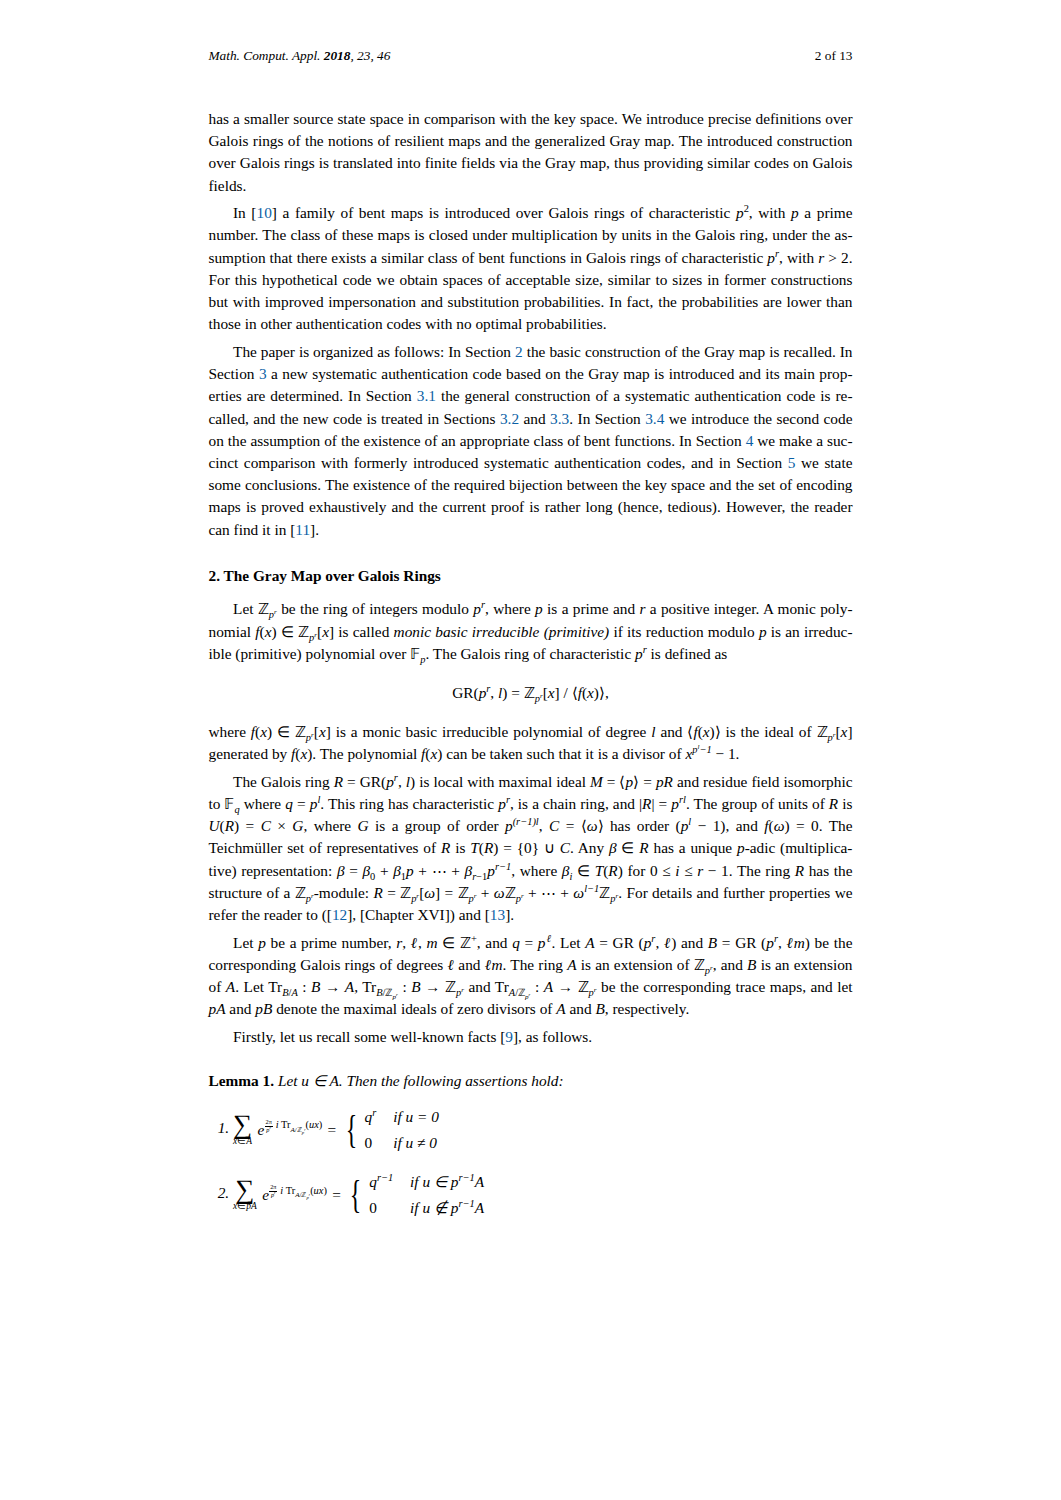Math. Comput. Appl. 2018, 23, 46 2 of 13
has a smaller source state space in comparison with the key space. We introduce precise definitions over Galois rings of the notions of resilient maps and the generalized Gray map. The introduced construction over Galois rings is translated into finite fields via the Gray map, thus providing similar codes on Galois fields.
In [10] a family of bent maps is introduced over Galois rings of characteristic p2, with p a prime number. The class of these maps is closed under multiplication by units in the Galois ring, under the assumption that there exists a similar class of bent functions in Galois rings of characteristic pr, with r > 2. For this hypothetical code we obtain spaces of acceptable size, similar to sizes in former constructions but with improved impersonation and substitution probabilities. In fact, the probabilities are lower than those in other authentication codes with no optimal probabilities.
The paper is organized as follows: In Section 2 the basic construction of the Gray map is recalled. In Section 3 a new systematic authentication code based on the Gray map is introduced and its main properties are determined. In Section 3.1 the general construction of a systematic authentication code is recalled, and the new code is treated in Sections 3.2 and 3.3. In Section 3.4 we introduce the second code on the assumption of the existence of an appropriate class of bent functions. In Section 4 we make a succinct comparison with formerly introduced systematic authentication codes, and in Section 5 we state some conclusions. The existence of the required bijection between the key space and the set of encoding maps is proved exhaustively and the current proof is rather long (hence, tedious). However, the reader can find it in [11].
2. The Gray Map over Galois Rings
Let ℤpr be the ring of integers modulo pr, where p is a prime and r a positive integer. A monic polynomial f(x) ∈ ℤpr[x] is called monic basic irreducible (primitive) if its reduction modulo p is an irreducible (primitive) polynomial over 𝔽p. The Galois ring of characteristic pr is defined as
GR(pr, l) = ℤpr[x] / ⟨f(x)⟩,
where f(x) ∈ ℤpr[x] is a monic basic irreducible polynomial of degree l and ⟨f(x)⟩ is the ideal of ℤpr[x] generated by f(x). The polynomial f(x) can be taken such that it is a divisor of xpl−1 − 1.
The Galois ring R = GR(pr, l) is local with maximal ideal M = ⟨p⟩ = pR and residue field isomorphic to 𝔽q where q = pl. This ring has characteristic pr, is a chain ring, and |R| = prl. The group of units of R is U(R) = C × G, where G is a group of order p(r−1)l, C = ⟨ω⟩ has order (pl − 1), and f(ω) = 0. The Teichmüller set of representatives of R is T(R) = {0} ∪ C. Any β ∈ R has a unique p-adic (multiplicative) representation: β = β0 + β1p + ⋯ + βr−1pr−1, where βi ∈ T(R) for 0 ≤ i ≤ r − 1. The ring R has the structure of a ℤpr-module: R = ℤpr[ω] = ℤpr + ωℤpr + ⋯ + ωl−1 ℤpr. For details and further properties we refer the reader to ([12], [Chapter XVI]) and [13].
Let p be a prime number, r, ℓ, m ∈ ℤ+, and q = pℓ. Let A = GR (pr, ℓ) and B = GR (pr, ℓm) be the corresponding Galois rings of degrees ℓ and ℓm. The ring A is an extension of ℤpr, and B is an extension of A. Let TrB/A : B → A, TrB/ℤpr : B → ℤpr and TrA/ℤpr : A → ℤpr be the corresponding trace maps, and let pA and pB denote the maximal ideals of zero divisors of A and B, respectively.
Firstly, let us recall some well-known facts [9], as follows.
Lemma 1. Let u ∈ A. Then the following assertions hold:
∑x∈A e2π pr i TrA/ℤpr(ux) = { qr if u = 0 0 if u ≠ 0
∑x∈pA e2π pr i TrA/ℤpr(ux) = { qr−1 if u ∈ pr−1A 0 if u ∉ pr−1A